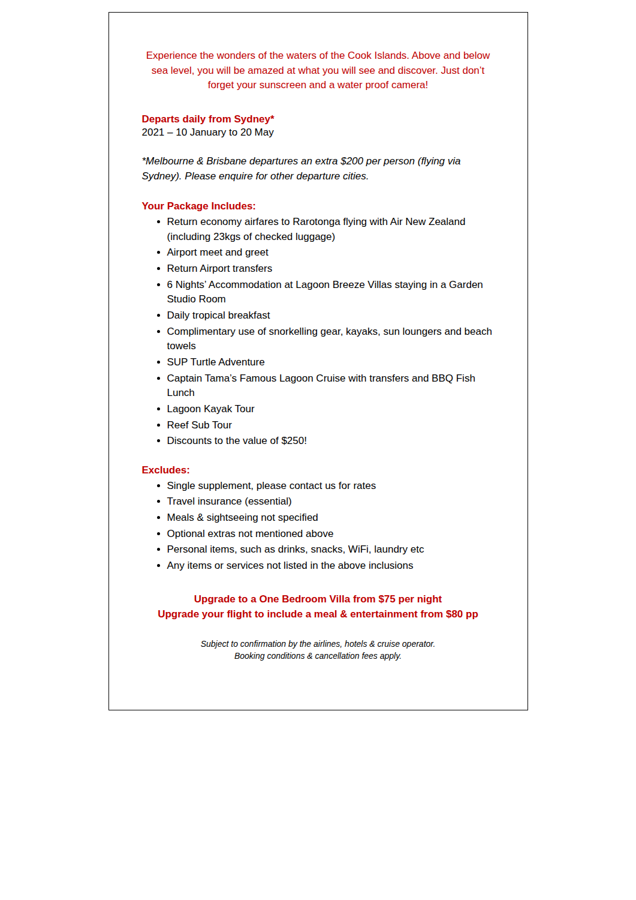Experience the wonders of the waters of the Cook Islands. Above and below sea level, you will be amazed at what you will see and discover. Just don’t forget your sunscreen and a water proof camera!
Departs daily from Sydney*
2021 – 10 January to 20 May
*Melbourne & Brisbane departures an extra $200 per person (flying via Sydney). Please enquire for other departure cities.
Your Package Includes:
Return economy airfares to Rarotonga flying with Air New Zealand (including 23kgs of checked luggage)
Airport meet and greet
Return Airport transfers
6 Nights’ Accommodation at Lagoon Breeze Villas staying in a Garden Studio Room
Daily tropical breakfast
Complimentary use of snorkelling gear, kayaks, sun loungers and beach towels
SUP Turtle Adventure
Captain Tama’s Famous Lagoon Cruise with transfers and BBQ Fish Lunch
Lagoon Kayak Tour
Reef Sub Tour
Discounts to the value of $250!
Excludes:
Single supplement, please contact us for rates
Travel insurance (essential)
Meals & sightseeing not specified
Optional extras not mentioned above
Personal items, such as drinks, snacks, WiFi, laundry etc
Any items or services not listed in the above inclusions
Upgrade to a One Bedroom Villa from $75 per night
Upgrade your flight to include a meal & entertainment from $80 pp
Subject to confirmation by the airlines, hotels & cruise operator.
Booking conditions & cancellation fees apply.